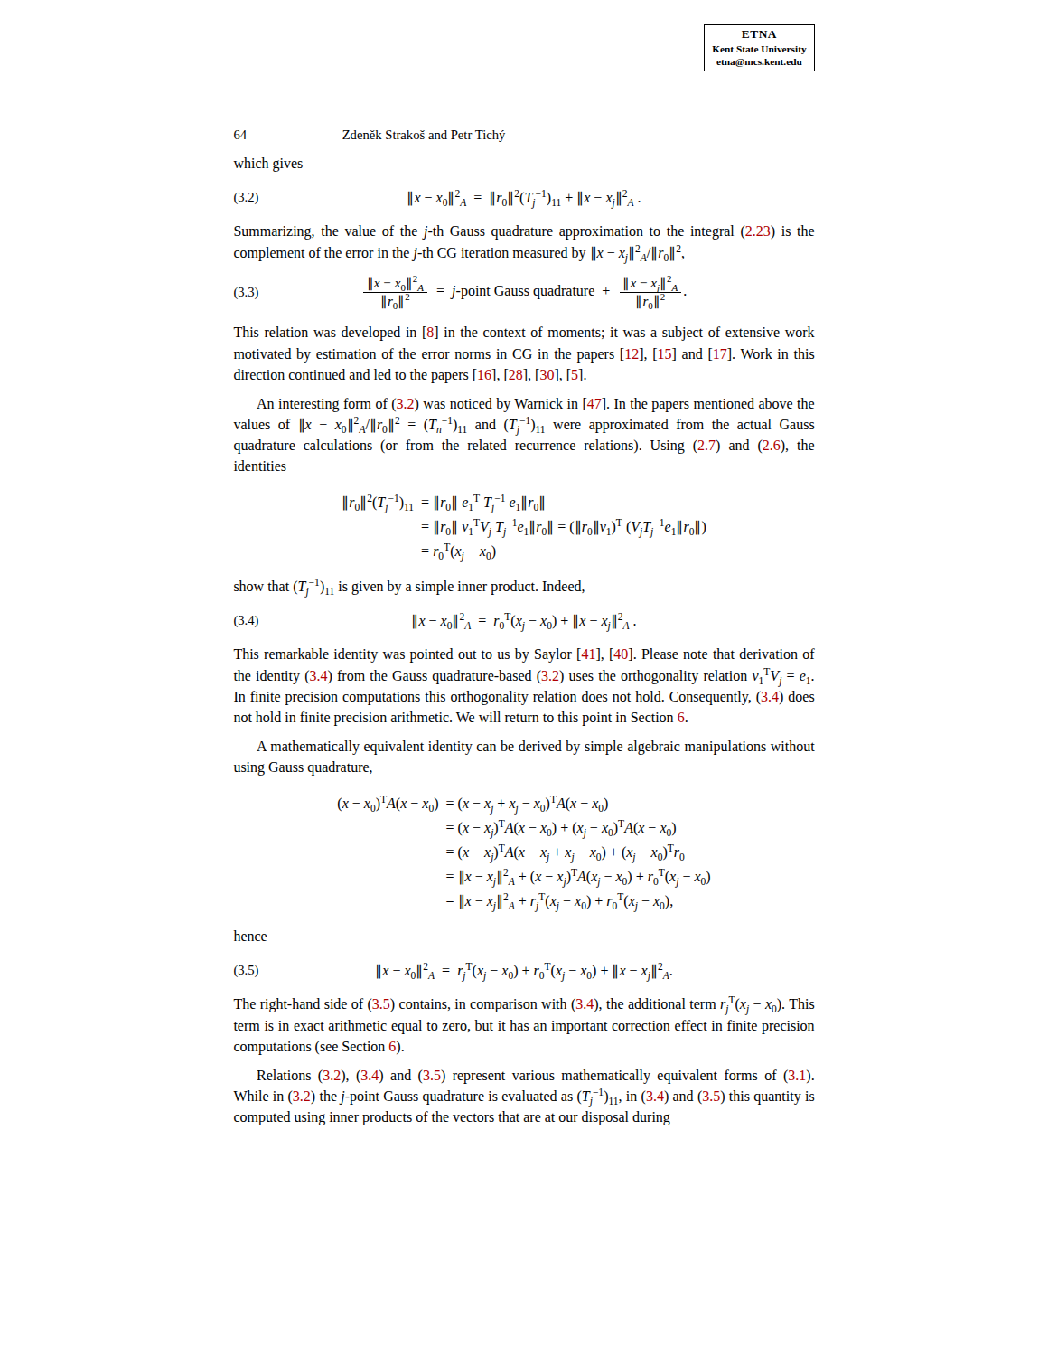ETNA
Kent State University
etna@mcs.kent.edu
64 Zdeněk Strakoš and Petr Tichý
which gives
(3.2)
∥x − x0∥2A = ∥r0∥2(Tj−1)11 + ∥x − xj∥2A .
Summarizing, the value of the j-th Gauss quadrature approximation to the integral (2.23) is the complement of the error in the j-th CG iteration measured by ∥x − xj∥2A/∥r0∥2,
(3.3)
∥x − x0∥2A∥r0∥2 = j-point Gauss quadrature + ∥x − xj∥2A∥r0∥2.
This relation was developed in [8] in the context of moments; it was a subject of extensive work motivated by estimation of the error norms in CG in the papers [12], [15] and [17]. Work in this direction continued and led to the papers [16], [28], [30], [5].
An interesting form of (3.2) was noticed by Warnick in [47]. In the papers mentioned above the values of ∥x − x0∥2A/∥r0∥2 = (Tn−1)11 and (Tj−1)11 were approximated from the actual Gauss quadrature calculations (or from the related recurrence relations). Using (2.7) and (2.6), the identities
| ∥ r 0 ∥ 2 ( T j −1 ) 11 | = | ∥ r 0 ∥ e 1 T T j −1 e 1 ∥ r 0 ∥ |
| | = | ∥ r 0 ∥ v 1 T V j T j −1 e 1 ∥ r 0 ∥ = (∥ r 0 ∥ v 1 ) T ( V j T j −1 e 1 ∥ r 0 ∥) |
| | = | r 0 T ( x j − x 0 ) |
show that (Tj−1)11 is given by a simple inner product. Indeed,
(3.4)
∥x − x0∥2A = r0T(xj − x0) + ∥x − xj∥2A .
This remarkable identity was pointed out to us by Saylor [41], [40]. Please note that derivation of the identity (3.4) from the Gauss quadrature-based (3.2) uses the orthogonality relation v1TVj = e1. In finite precision computations this orthogonality relation does not hold. Consequently, (3.4) does not hold in finite precision arithmetic. We will return to this point in Section 6.
A mathematically equivalent identity can be derived by simple algebraic manipulations without using Gauss quadrature,
| ( x − x 0 ) T A ( x − x 0 ) | = | ( x − x j + x j − x 0 ) T A ( x − x 0 ) |
| | = | ( x − x j ) T A ( x − x 0 ) + ( x j − x 0 ) T A ( x − x 0 ) |
| | = | ( x − x j ) T A ( x − x j + x j − x 0 ) + ( x j − x 0 ) T r 0 |
| | = | ∥ x − x j ∥ 2 A + ( x − x j ) T A ( x j − x 0 ) + r 0 T ( x j − x 0 ) |
| | = | ∥ x − x j ∥ 2 A + r j T ( x j − x 0 ) + r 0 T ( x j − x 0 ), |
hence
(3.5)
∥x − x0∥2A = rjT(xj − x0) + r0T(xj − x0) + ∥x − xj∥2A.
The right-hand side of (3.5) contains, in comparison with (3.4), the additional term rjT(xj − x0). This term is in exact arithmetic equal to zero, but it has an important correction effect in finite precision computations (see Section 6).
Relations (3.2), (3.4) and (3.5) represent various mathematically equivalent forms of (3.1). While in (3.2) the j-point Gauss quadrature is evaluated as (Tj−1)11, in (3.4) and (3.5) this quantity is computed using inner products of the vectors that are at our disposal during